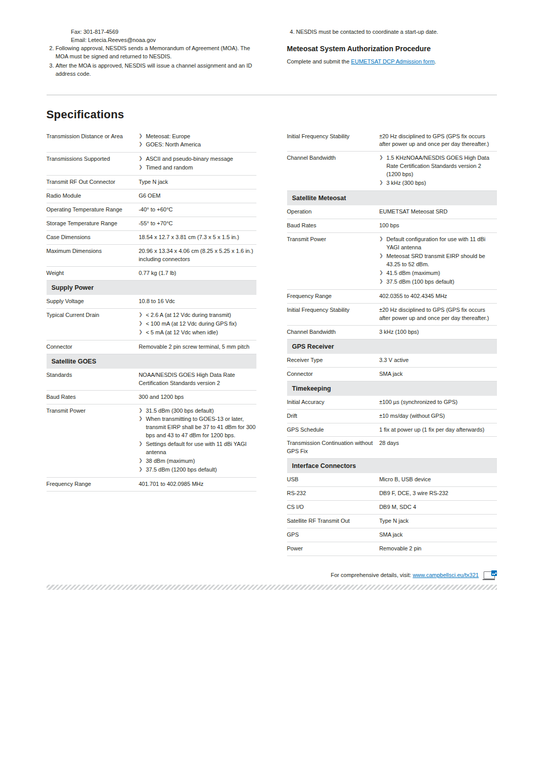Fax: 301-817-4569
Email: Letecia.Reeves@noaa.gov
Following approval, NESDIS sends a Memorandum of Agreement (MOA). The MOA must be signed and returned to NESDIS.
After the MOA is approved, NESDIS will issue a channel assignment and an ID address code.
NESDIS must be contacted to coordinate a start-up date.
Meteosat System Authorization Procedure
Complete and submit the EUMETSAT DCP Admission form.
Specifications
| Transmission Distance or Area | Meteosat: Europe GOES: North America |
| Transmissions Supported | ASCII and pseudo-binary message Timed and random |
| Transmit RF Out Connector | Type N jack |
| Radio Module | G6 OEM |
| Operating Temperature Range | -40° to +60°C |
| Storage Temperature Range | -55° to +70°C |
| Case Dimensions | 18.54 x 12.7 x 3.81 cm (7.3 x 5 x 1.5 in.) |
| Maximum Dimensions | 20.96 x 13.34 x 4.06 cm (8.25 x 5.25 x 1.6 in.) including connectors |
| Weight | 0.77 kg (1.7 lb) |
| Supply Power |
| Supply Voltage | 10.8 to 16 Vdc |
| Typical Current Drain | < 2.6 A (at 12 Vdc during transmit) < 100 mA (at 12 Vdc during GPS fix) < 5 mA (at 12 Vdc when idle) |
| Connector | Removable 2 pin screw terminal, 5 mm pitch |
| Satellite GOES |
| Standards | NOAA/NESDIS GOES High Data Rate Certification Standards version 2 |
| Baud Rates | 300 and 1200 bps |
| Transmit Power | 31.5 dBm (300 bps default) When transmitting to GOES-13 or later, transmit EIRP shall be 37 to 41 dBm for 300 bps and 43 to 47 dBm for 1200 bps. Settings default for use with 11 dBi YAGI antenna 38 dBm (maximum) 37.5 dBm (1200 bps default) |
| Frequency Range | 401.701 to 402.0985 MHz |
| Initial Frequency Stability | ±20 Hz disciplined to GPS (GPS fix occurs after power up and once per day thereafter.) |
| Channel Bandwidth | 1.5 KHzNOAA/NESDIS GOES High Data Rate Certification Standards version 2 (1200 bps) 3 kHz (300 bps) |
| Satellite Meteosat |
| Operation | EUMETSAT Meteosat SRD |
| Baud Rates | 100 bps |
| Transmit Power | Default configuration for use with 11 dBi YAGI antenna Meteosat SRD transmit EIRP should be 43.25 to 52 dBm. 41.5 dBm (maximum) 37.5 dBm (100 bps default) |
| Frequency Range | 402.0355 to 402.4345 MHz |
| Initial Frequency Stability | ±20 Hz disciplined to GPS (GPS fix occurs after power up and once per day thereafter.) |
| Channel Bandwidth | 3 kHz (100 bps) |
| GPS Receiver |
| Receiver Type | 3.3 V active |
| Connector | SMA jack |
| Timekeeping |
| Initial Accuracy | ±100 µs (synchronized to GPS) |
| Drift | ±10 ms/day (without GPS) |
| GPS Schedule | 1 fix at power up (1 fix per day afterwards) |
| Transmission Continuation without GPS Fix | 28 days |
| Interface Connectors |
| USB | Micro B, USB device |
| RS-232 | DB9 F, DCE, 3 wire RS-232 |
| CS I/O | DB9 M, SDC 4 |
| Satellite RF Transmit Out | Type N jack |
| GPS | SMA jack |
| Power | Removable 2 pin |
For comprehensive details, visit: www.campbellsci.eu/tx321